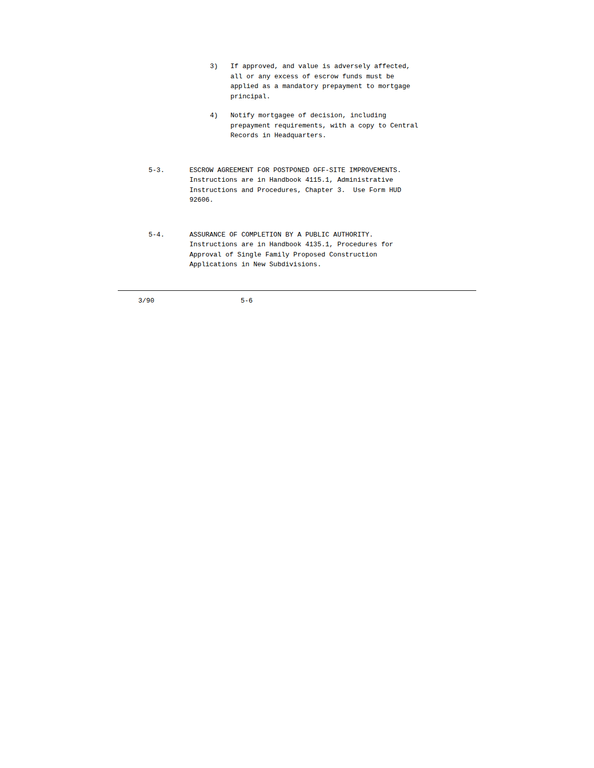3)
If approved, and value is adversely affected,
all or any excess of escrow funds must be
applied as a mandatory prepayment to mortgage
principal.
4)
Notify mortgagee of decision, including
prepayment requirements, with a copy to Central
Records in Headquarters.
5-3.
ESCROW AGREEMENT FOR POSTPONED OFF-SITE IMPROVEMENTS.
Instructions are in Handbook 4115.1, Administrative
Instructions and Procedures, Chapter 3. Use Form HUD
92606.
5-4.
ASSURANCE OF COMPLETION BY A PUBLIC AUTHORITY.
Instructions are in Handbook 4135.1, Procedures for
Approval of Single Family Proposed Construction
Applications in New Subdivisions.
3/90
5-6